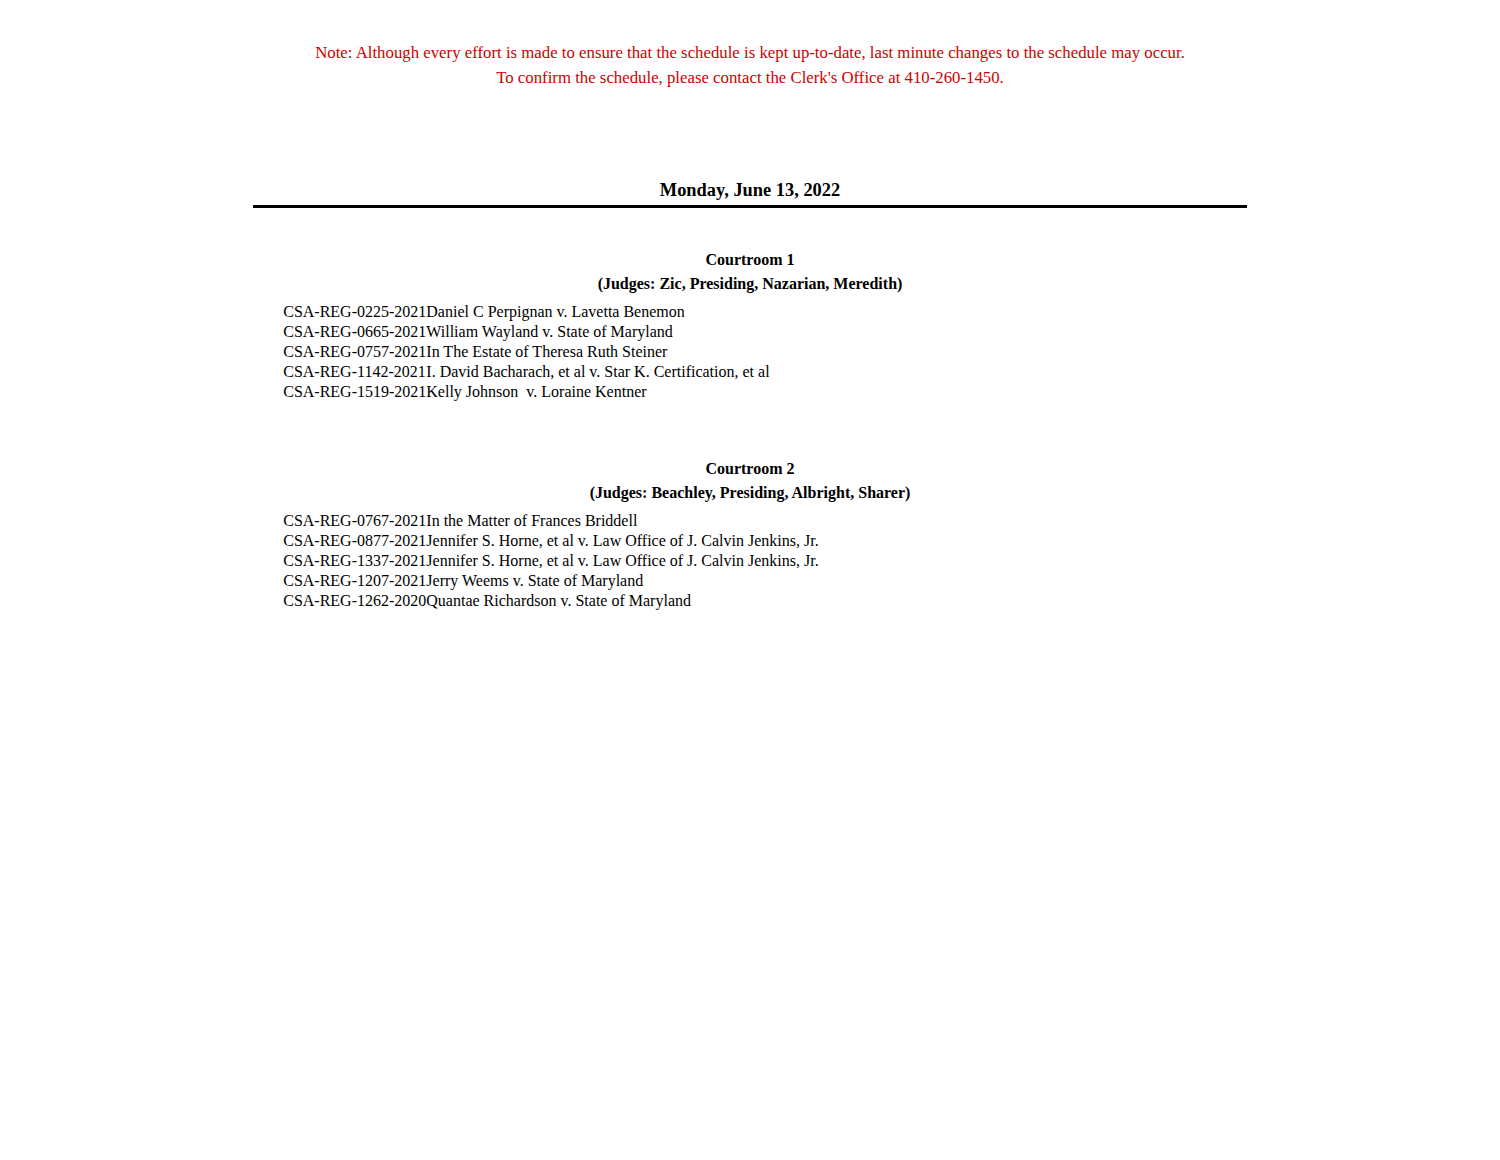Note: Although every effort is made to ensure that the schedule is kept up-to-date, last minute changes to the schedule may occur.
To confirm the schedule, please contact the Clerk's Office at 410-260-1450.
Monday, June 13, 2022
Courtroom 1
(Judges: Zic, Presiding, Nazarian, Meredith)
| CSA-REG-0225-2021 | Daniel C Perpignan v. Lavetta Benemon |
| CSA-REG-0665-2021 | William Wayland v. State of Maryland |
| CSA-REG-0757-2021 | In The Estate of Theresa Ruth Steiner |
| CSA-REG-1142-2021 | I. David Bacharach, et al v. Star K. Certification, et al |
| CSA-REG-1519-2021 | Kelly Johnson v. Loraine Kentner |
Courtroom 2
(Judges: Beachley, Presiding, Albright, Sharer)
| CSA-REG-0767-2021 | In the Matter of Frances Briddell |
| CSA-REG-0877-2021 | Jennifer S. Horne, et al v. Law Office of J. Calvin Jenkins, Jr. |
| CSA-REG-1337-2021 | Jennifer S. Horne, et al v. Law Office of J. Calvin Jenkins, Jr. |
| CSA-REG-1207-2021 | Jerry Weems v. State of Maryland |
| CSA-REG-1262-2020 | Quantae Richardson v. State of Maryland |